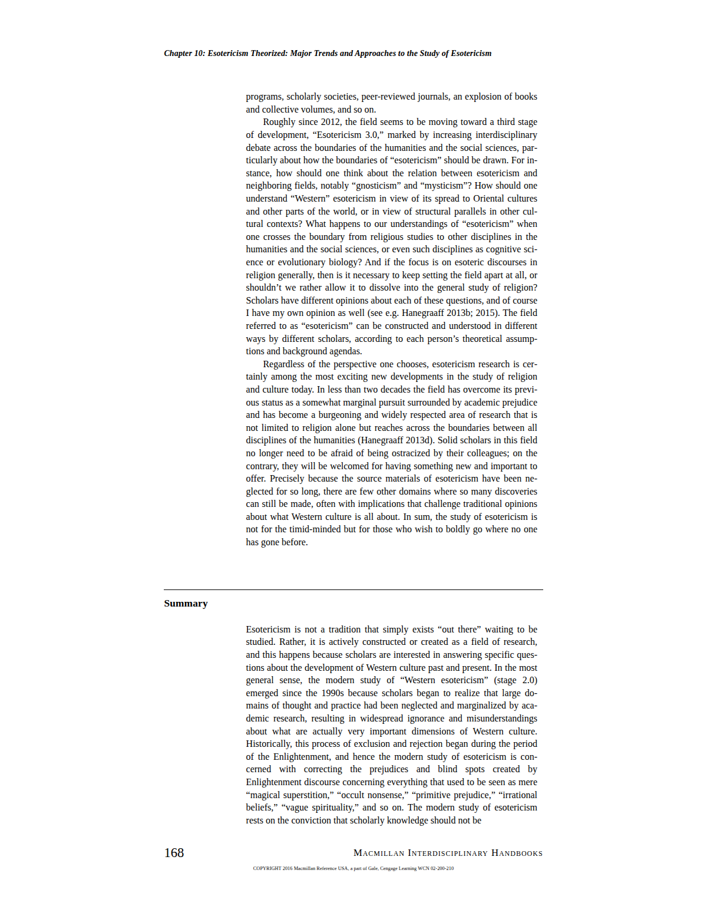Chapter 10: Esotericism Theorized: Major Trends and Approaches to the Study of Esotericism
programs, scholarly societies, peer-reviewed journals, an explosion of books and collective volumes, and so on.
Roughly since 2012, the field seems to be moving toward a third stage of development, “Esotericism 3.0,” marked by increasing interdisciplinary debate across the boundaries of the humanities and the social sciences, particularly about how the boundaries of “esotericism” should be drawn. For instance, how should one think about the relation between esotericism and neighboring fields, notably “gnosticism” and “mysticism”? How should one understand “Western” esotericism in view of its spread to Oriental cultures and other parts of the world, or in view of structural parallels in other cultural contexts? What happens to our understandings of “esotericism” when one crosses the boundary from religious studies to other disciplines in the humanities and the social sciences, or even such disciplines as cognitive science or evolutionary biology? And if the focus is on esoteric discourses in religion generally, then is it necessary to keep setting the field apart at all, or shouldn’t we rather allow it to dissolve into the general study of religion? Scholars have different opinions about each of these questions, and of course I have my own opinion as well (see e.g. Hanegraaff 2013b; 2015). The field referred to as “esotericism” can be constructed and understood in different ways by different scholars, according to each person’s theoretical assumptions and background agendas.
Regardless of the perspective one chooses, esotericism research is certainly among the most exciting new developments in the study of religion and culture today. In less than two decades the field has overcome its previous status as a somewhat marginal pursuit surrounded by academic prejudice and has become a burgeoning and widely respected area of research that is not limited to religion alone but reaches across the boundaries between all disciplines of the humanities (Hanegraaff 2013d). Solid scholars in this field no longer need to be afraid of being ostracized by their colleagues; on the contrary, they will be welcomed for having something new and important to offer. Precisely because the source materials of esotericism have been neglected for so long, there are few other domains where so many discoveries can still be made, often with implications that challenge traditional opinions about what Western culture is all about. In sum, the study of esotericism is not for the timid-minded but for those who wish to boldly go where no one has gone before.
Summary
Esotericism is not a tradition that simply exists “out there” waiting to be studied. Rather, it is actively constructed or created as a field of research, and this happens because scholars are interested in answering specific questions about the development of Western culture past and present. In the most general sense, the modern study of “Western esotericism” (stage 2.0) emerged since the 1990s because scholars began to realize that large domains of thought and practice had been neglected and marginalized by academic research, resulting in widespread ignorance and misunderstandings about what are actually very important dimensions of Western culture. Historically, this process of exclusion and rejection began during the period of the Enlightenment, and hence the modern study of esotericism is concerned with correcting the prejudices and blind spots created by Enlightenment discourse concerning everything that used to be seen as mere “magical superstition,” “occult nonsense,” “primitive prejudice,” “irrational beliefs,” “vague spirituality,” and so on. The modern study of esotericism rests on the conviction that scholarly knowledge should not be
168
Macmillan Interdisciplinary Handbooks
COPYRIGHT 2016 Macmillan Reference USA, a part of Gale, Cengage Learning WCN 02-200-210